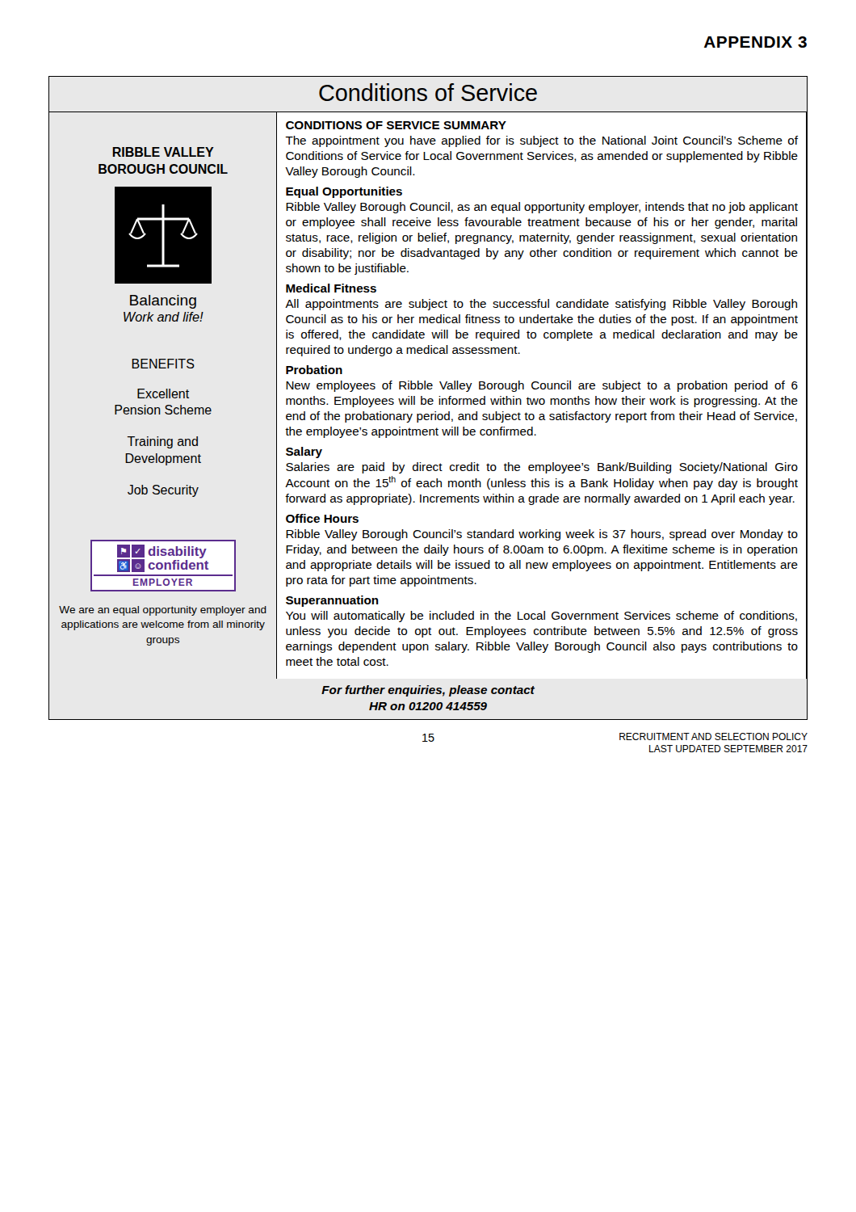APPENDIX 3
Conditions of Service
RIBBLE VALLEY
BOROUGH COUNCIL
BalancingWork and life!
BENEFITS
Excellent
Pension Scheme
Training and
Development
Job Security
⚑✓ ♿☺
disability
confident
EMPLOYER
We are an equal opportunity employer and applications are welcome from all minority groups
CONDITIONS OF SERVICE SUMMARY
The appointment you have applied for is subject to the National Joint Council’s Scheme of Conditions of Service for Local Government Services, as amended or supplemented by Ribble Valley Borough Council.
Equal Opportunities
Ribble Valley Borough Council, as an equal opportunity employer, intends that no job applicant or employee shall receive less favourable treatment because of his or her gender, marital status, race, religion or belief, pregnancy, maternity, gender reassignment, sexual orientation or disability; nor be disadvantaged by any other condition or requirement which cannot be shown to be justifiable.
Medical Fitness
All appointments are subject to the successful candidate satisfying Ribble Valley Borough Council as to his or her medical fitness to undertake the duties of the post. If an appointment is offered, the candidate will be required to complete a medical declaration and may be required to undergo a medical assessment.
Probation
New employees of Ribble Valley Borough Council are subject to a probation period of 6 months. Employees will be informed within two months how their work is progressing. At the end of the probationary period, and subject to a satisfactory report from their Head of Service, the employee’s appointment will be confirmed.
Salary
Salaries are paid by direct credit to the employee’s Bank/Building Society/National Giro Account on the 15th of each month (unless this is a Bank Holiday when pay day is brought forward as appropriate). Increments within a grade are normally awarded on 1 April each year.
Office Hours
Ribble Valley Borough Council’s standard working week is 37 hours, spread over Monday to Friday, and between the daily hours of 8.00am to 6.00pm. A flexitime scheme is in operation and appropriate details will be issued to all new employees on appointment. Entitlements are pro rata for part time appointments.
Superannuation
You will automatically be included in the Local Government Services scheme of conditions, unless you decide to opt out. Employees contribute between 5.5% and 12.5% of gross earnings dependent upon salary. Ribble Valley Borough Council also pays contributions to meet the total cost.
For further enquiries, please contact
HR on 01200 414559
15
RECRUITMENT AND SELECTION POLICY
LAST UPDATED SEPTEMBER 2017